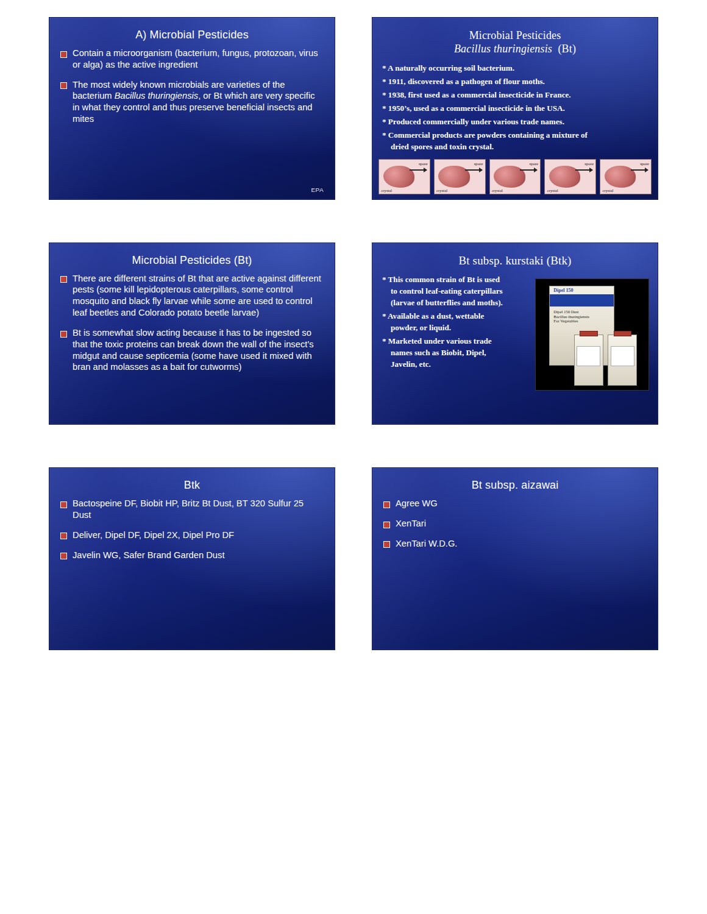A) Microbial Pesticides
Contain a microorganism (bacterium, fungus, protozoan, virus or alga) as the active ingredient
The most widely known microbials are varieties of the bacterium Bacillus thuringiensis, or Bt which are very specific in what they control and thus preserve beneficial insects and mites
EPA
Microbial Pesticides
Bacillus thuringiensis (Bt)
* A naturally occurring soil bacterium.
* 1911, discovered as a pathogen of flour moths.
* 1938, first used as a commercial insecticide in France.
* 1950’s, used as a commercial insecticide in the USA.
* Produced commercially under various trade names.
* Commercial products are powders containing a mixture of dried spores and toxin crystal.
spore crystal
spore crystal
spore crystal
spore crystal
spore crystal
Microbial Pesticides (Bt)
There are different strains of Bt that are active against different pests (some kill lepidopterous caterpillars, some control mosquito and black fly larvae while some are used to control leaf beetles and Colorado potato beetle larvae)
Bt is somewhat slow acting because it has to be ingested so that the toxic proteins can break down the wall of the insect’s midgut and cause septicemia (some have used it mixed with bran and molasses as a bait for cutworms)
Bt subsp. kurstaki (Btk)
* This common strain of Bt is used to control leaf-eating caterpillars (larvae of butterflies and moths).
* Available as a dust, wettable powder, or liquid.
* Marketed under various trade names such as Biobit, Dipel, Javelin, etc.
Dipel 150 Dipel 150 Dust
Bacillus thuringiensis
For Vegetables
Btk
Bactospeine DF, Biobit HP, Britz Bt Dust, BT 320 Sulfur 25 Dust
Deliver, Dipel DF, Dipel 2X, Dipel Pro DF
Javelin WG, Safer Brand Garden Dust
Bt subsp. aizawai
Agree WG
XenTari
XenTari W.D.G.